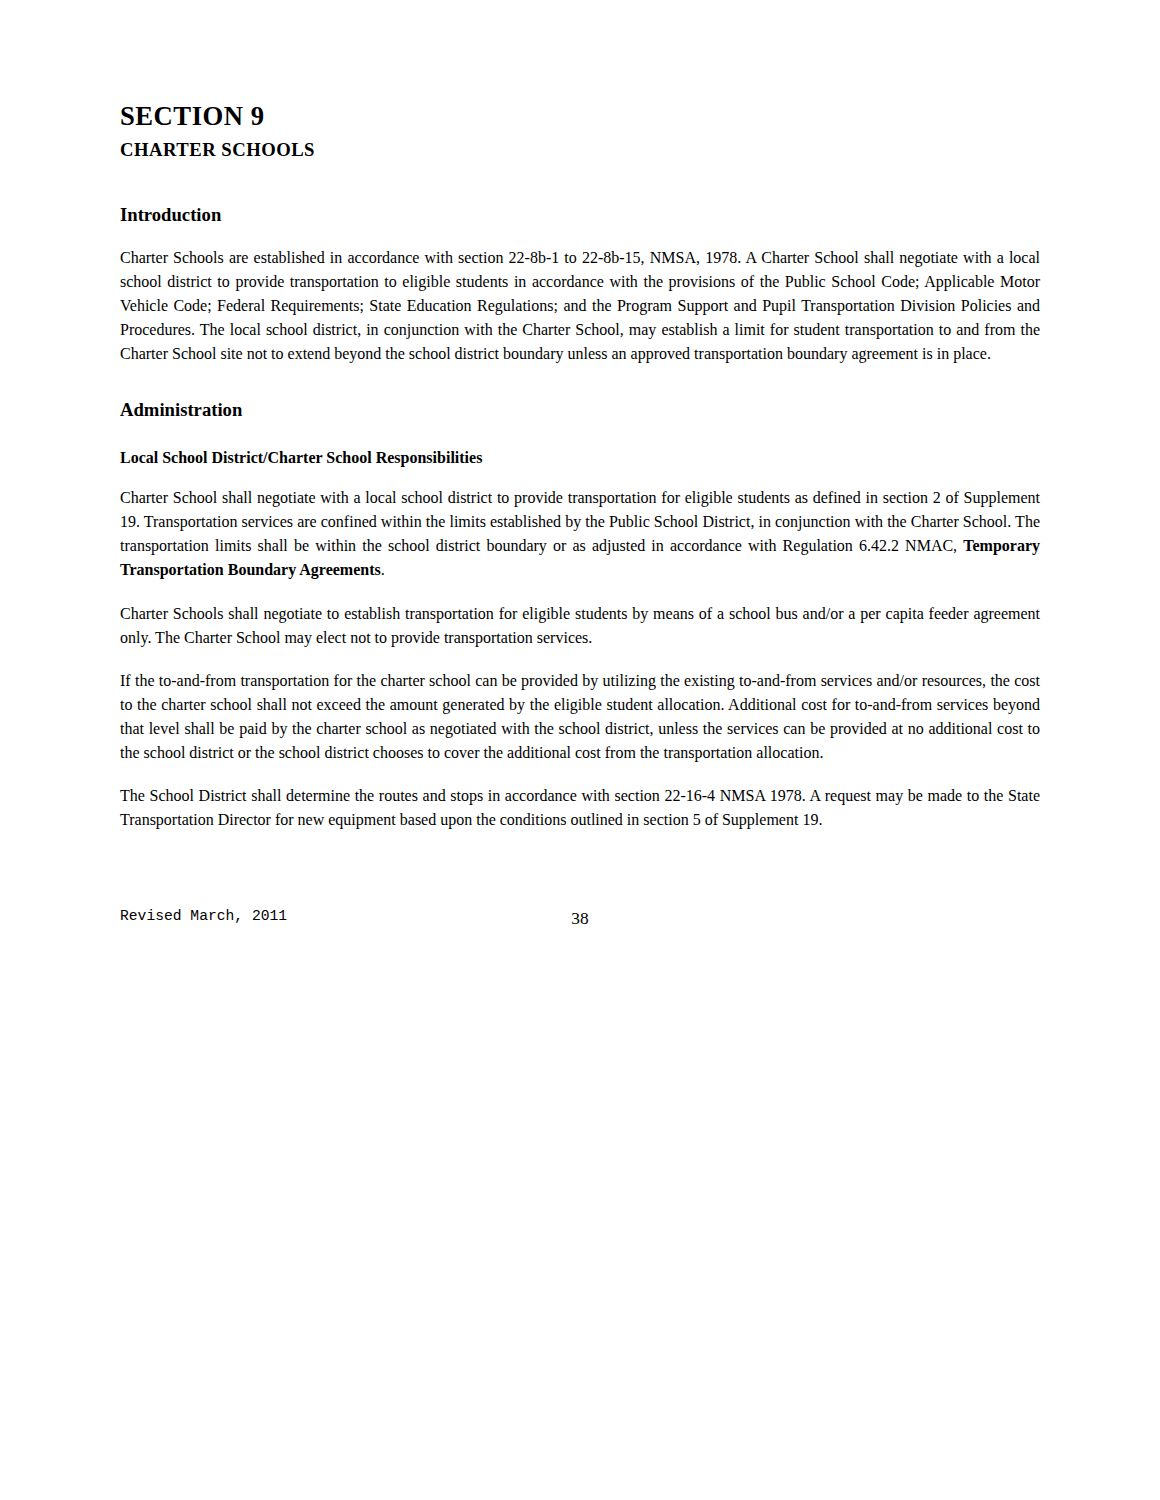SECTION 9
CHARTER SCHOOLS
Introduction
Charter Schools are established in accordance with section 22-8b-1 to 22-8b-15, NMSA, 1978. A Charter School shall negotiate with a local school district to provide transportation to eligible students in accordance with the provisions of the Public School Code; Applicable Motor Vehicle Code; Federal Requirements; State Education Regulations; and the Program Support and Pupil Transportation Division Policies and Procedures. The local school district, in conjunction with the Charter School, may establish a limit for student transportation to and from the Charter School site not to extend beyond the school district boundary unless an approved transportation boundary agreement is in place.
Administration
Local School District/Charter School Responsibilities
Charter School shall negotiate with a local school district to provide transportation for eligible students as defined in section 2 of Supplement 19. Transportation services are confined within the limits established by the Public School District, in conjunction with the Charter School. The transportation limits shall be within the school district boundary or as adjusted in accordance with Regulation 6.42.2 NMAC, Temporary Transportation Boundary Agreements.
Charter Schools shall negotiate to establish transportation for eligible students by means of a school bus and/or a per capita feeder agreement only. The Charter School may elect not to provide transportation services.
If the to-and-from transportation for the charter school can be provided by utilizing the existing to-and-from services and/or resources, the cost to the charter school shall not exceed the amount generated by the eligible student allocation. Additional cost for to-and-from services beyond that level shall be paid by the charter school as negotiated with the school district, unless the services can be provided at no additional cost to the school district or the school district chooses to cover the additional cost from the transportation allocation.
The School District shall determine the routes and stops in accordance with section 22-16-4 NMSA 1978. A request may be made to the State Transportation Director for new equipment based upon the conditions outlined in section 5 of Supplement 19.
Revised March, 2011
38